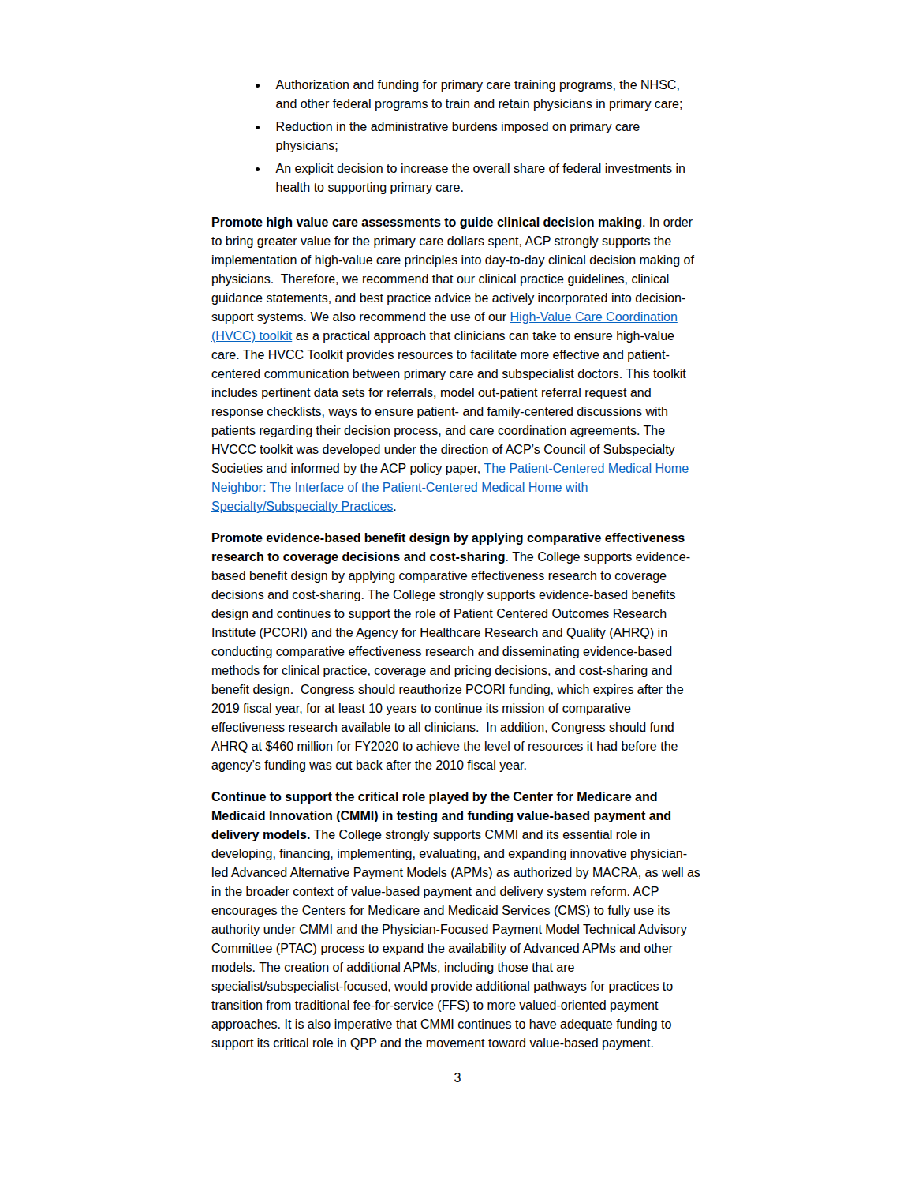Authorization and funding for primary care training programs, the NHSC, and other federal programs to train and retain physicians in primary care;
Reduction in the administrative burdens imposed on primary care physicians;
An explicit decision to increase the overall share of federal investments in health to supporting primary care.
Promote high value care assessments to guide clinical decision making. In order to bring greater value for the primary care dollars spent, ACP strongly supports the implementation of high-value care principles into day-to-day clinical decision making of physicians. Therefore, we recommend that our clinical practice guidelines, clinical guidance statements, and best practice advice be actively incorporated into decision-support systems. We also recommend the use of our High-Value Care Coordination (HVCC) toolkit as a practical approach that clinicians can take to ensure high-value care. The HVCC Toolkit provides resources to facilitate more effective and patient-centered communication between primary care and subspecialist doctors. This toolkit includes pertinent data sets for referrals, model out-patient referral request and response checklists, ways to ensure patient- and family-centered discussions with patients regarding their decision process, and care coordination agreements. The HVCCC toolkit was developed under the direction of ACP’s Council of Subspecialty Societies and informed by the ACP policy paper, The Patient-Centered Medical Home Neighbor: The Interface of the Patient-Centered Medical Home with Specialty/Subspecialty Practices.
Promote evidence-based benefit design by applying comparative effectiveness research to coverage decisions and cost-sharing. The College supports evidence-based benefit design by applying comparative effectiveness research to coverage decisions and cost-sharing. The College strongly supports evidence-based benefits design and continues to support the role of Patient Centered Outcomes Research Institute (PCORI) and the Agency for Healthcare Research and Quality (AHRQ) in conducting comparative effectiveness research and disseminating evidence-based methods for clinical practice, coverage and pricing decisions, and cost-sharing and benefit design. Congress should reauthorize PCORI funding, which expires after the 2019 fiscal year, for at least 10 years to continue its mission of comparative effectiveness research available to all clinicians. In addition, Congress should fund AHRQ at $460 million for FY2020 to achieve the level of resources it had before the agency’s funding was cut back after the 2010 fiscal year.
Continue to support the critical role played by the Center for Medicare and Medicaid Innovation (CMMI) in testing and funding value-based payment and delivery models. The College strongly supports CMMI and its essential role in developing, financing, implementing, evaluating, and expanding innovative physician-led Advanced Alternative Payment Models (APMs) as authorized by MACRA, as well as in the broader context of value-based payment and delivery system reform. ACP encourages the Centers for Medicare and Medicaid Services (CMS) to fully use its authority under CMMI and the Physician-Focused Payment Model Technical Advisory Committee (PTAC) process to expand the availability of Advanced APMs and other models. The creation of additional APMs, including those that are specialist/subspecialist-focused, would provide additional pathways for practices to transition from traditional fee-for-service (FFS) to more valued-oriented payment approaches. It is also imperative that CMMI continues to have adequate funding to support its critical role in QPP and the movement toward value-based payment.
3